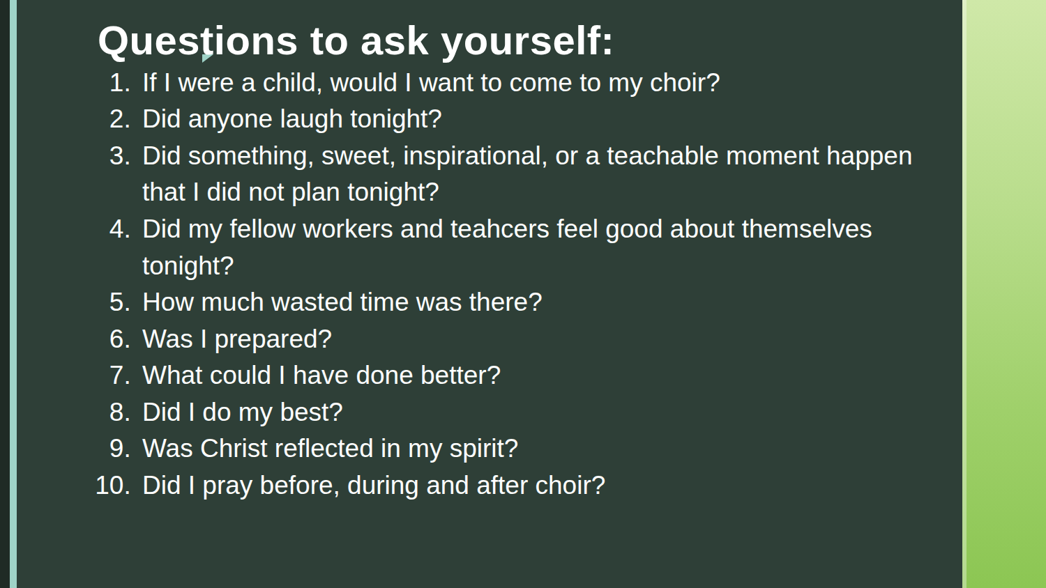Questions to ask yourself:
If I were a child, would I want to come to my choir?
Did anyone laugh tonight?
Did something, sweet, inspirational, or a teachable moment happen that I did not plan tonight?
Did my fellow workers and teahcers feel good about themselves tonight?
How much wasted time was there?
Was I prepared?
What could I have done better?
Did I do my best?
Was Christ reflected in my spirit?
Did I pray before, during and after choir?